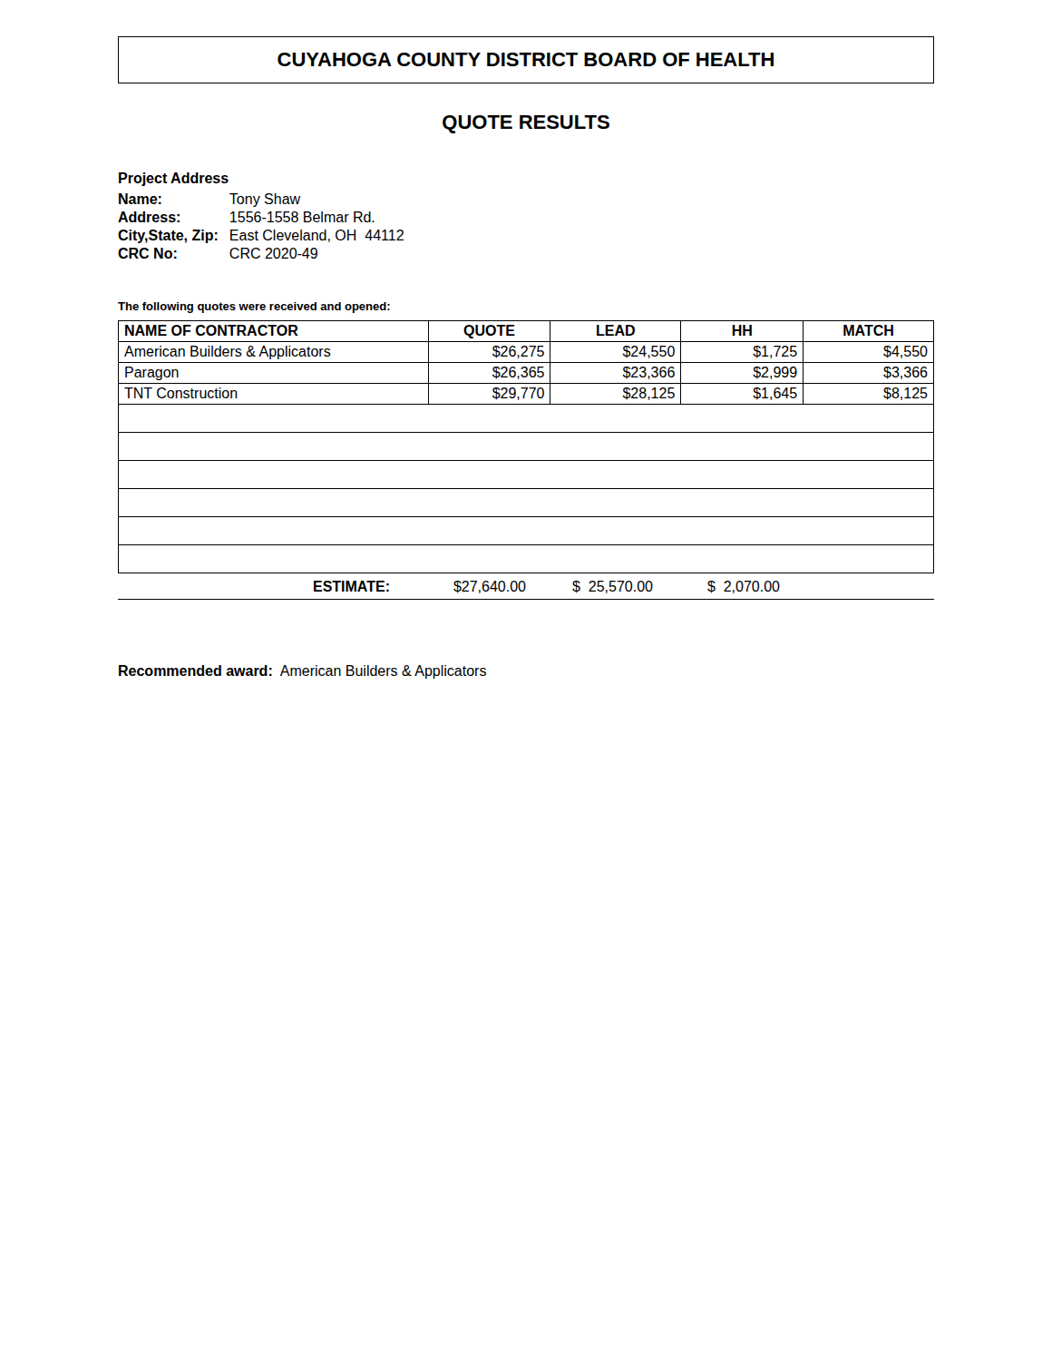CUYAHOGA COUNTY DISTRICT BOARD OF HEALTH
QUOTE RESULTS
Project Address
| Name: | Tony Shaw |
| Address: | 1556-1558 Belmar Rd. |
| City,State, Zip: | East Cleveland, OH 44112 |
| CRC No: | CRC 2020-49 |
The following quotes were received and opened:
| NAME OF CONTRACTOR | QUOTE | LEAD | HH | MATCH |
| --- | --- | --- | --- | --- |
| American Builders & Applicators | $26,275 | $24,550 | $1,725 | $4,550 |
| Paragon | $26,365 | $23,366 | $2,999 | $3,366 |
| TNT Construction | $29,770 | $28,125 | $1,645 | $8,125 |
ESTIMATE:
$27,640.00
$ 25,570.00
$ 2,070.00
Recommended award: American Builders & Applicators